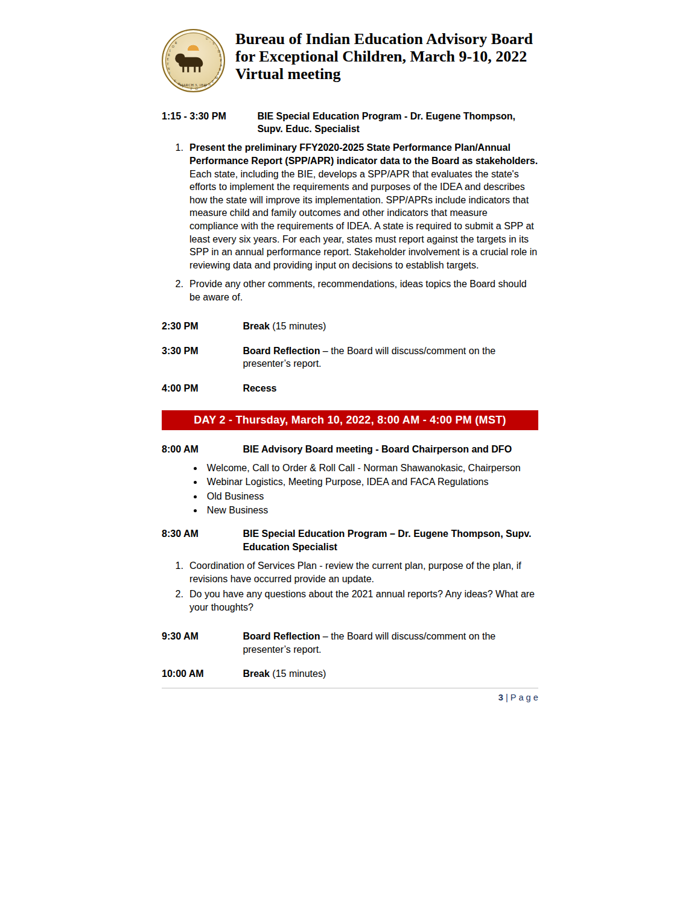U . S . D E P A R T M E N T O F T H E I N T E R I O R
March 3, 1849
Bureau of Indian Education Advisory Board for Exceptional Children, March 9-10, 2022
Virtual meeting
1:15 - 3:30 PM
BIE Special Education Program - Dr. Eugene Thompson, Supv. Educ. Specialist
Present the preliminary FFY2020-2025 State Performance Plan/Annual Performance Report (SPP/APR) indicator data to the Board as stakeholders. Each state, including the BIE, develops a SPP/APR that evaluates the state's efforts to implement the requirements and purposes of the IDEA and describes how the state will improve its implementation. SPP/APRs include indicators that measure child and family outcomes and other indicators that measure compliance with the requirements of IDEA. A state is required to submit a SPP at least every six years. For each year, states must report against the targets in its SPP in an annual performance report. Stakeholder involvement is a crucial role in reviewing data and providing input on decisions to establish targets.
Provide any other comments, recommendations, ideas topics the Board should be aware of.
2:30 PM
Break (15 minutes)
3:30 PM
Board Reflection – the Board will discuss/comment on the presenter’s report.
4:00 PM
Recess
DAY 2 - Thursday, March 10, 2022, 8:00 AM - 4:00 PM (MST)
8:00 AM
BIE Advisory Board meeting - Board Chairperson and DFO
Welcome, Call to Order & Roll Call - Norman Shawanokasic, Chairperson
Webinar Logistics, Meeting Purpose, IDEA and FACA Regulations
Old Business
New Business
8:30 AM
BIE Special Education Program – Dr. Eugene Thompson, Supv. Education Specialist
Coordination of Services Plan - review the current plan, purpose of the plan, if revisions have occurred provide an update.
Do you have any questions about the 2021 annual reports? Any ideas? What are your thoughts?
9:30 AM
Board Reflection – the Board will discuss/comment on the presenter’s report.
10:00 AM
Break (15 minutes)
3 | P a g e